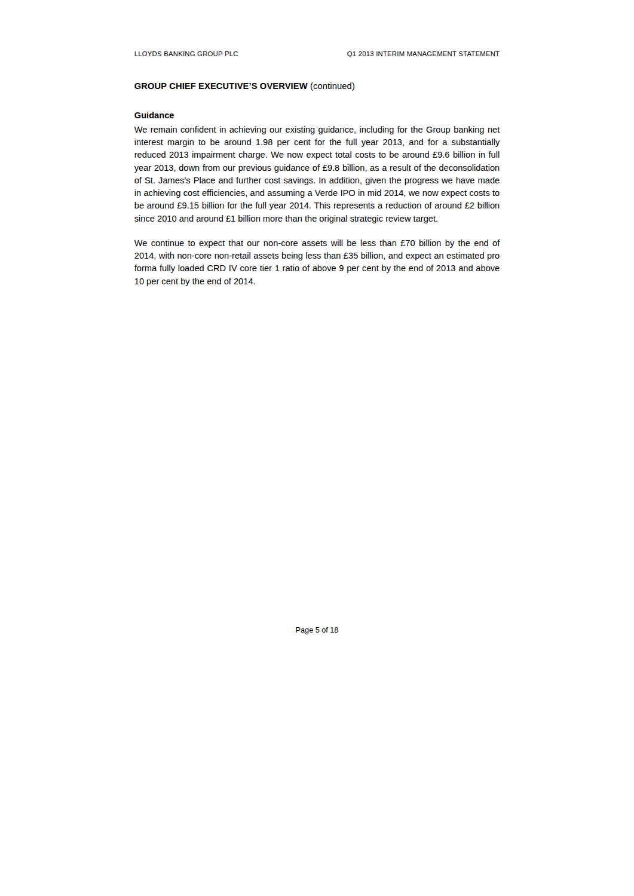LLOYDS BANKING GROUP PLC
Q1 2013 INTERIM MANAGEMENT STATEMENT
GROUP CHIEF EXECUTIVE’S OVERVIEW (continued)
Guidance
We remain confident in achieving our existing guidance, including for the Group banking net interest margin to be around 1.98 per cent for the full year 2013, and for a substantially reduced 2013 impairment charge. We now expect total costs to be around £9.6 billion in full year 2013, down from our previous guidance of £9.8 billion, as a result of the deconsolidation of St. James’s Place and further cost savings. In addition, given the progress we have made in achieving cost efficiencies, and assuming a Verde IPO in mid 2014, we now expect costs to be around £9.15 billion for the full year 2014. This represents a reduction of around £2 billion since 2010 and around £1 billion more than the original strategic review target.
We continue to expect that our non-core assets will be less than £70 billion by the end of 2014, with non-core non-retail assets being less than £35 billion, and expect an estimated pro forma fully loaded CRD IV core tier 1 ratio of above 9 per cent by the end of 2013 and above 10 per cent by the end of 2014.
Page 5 of 18